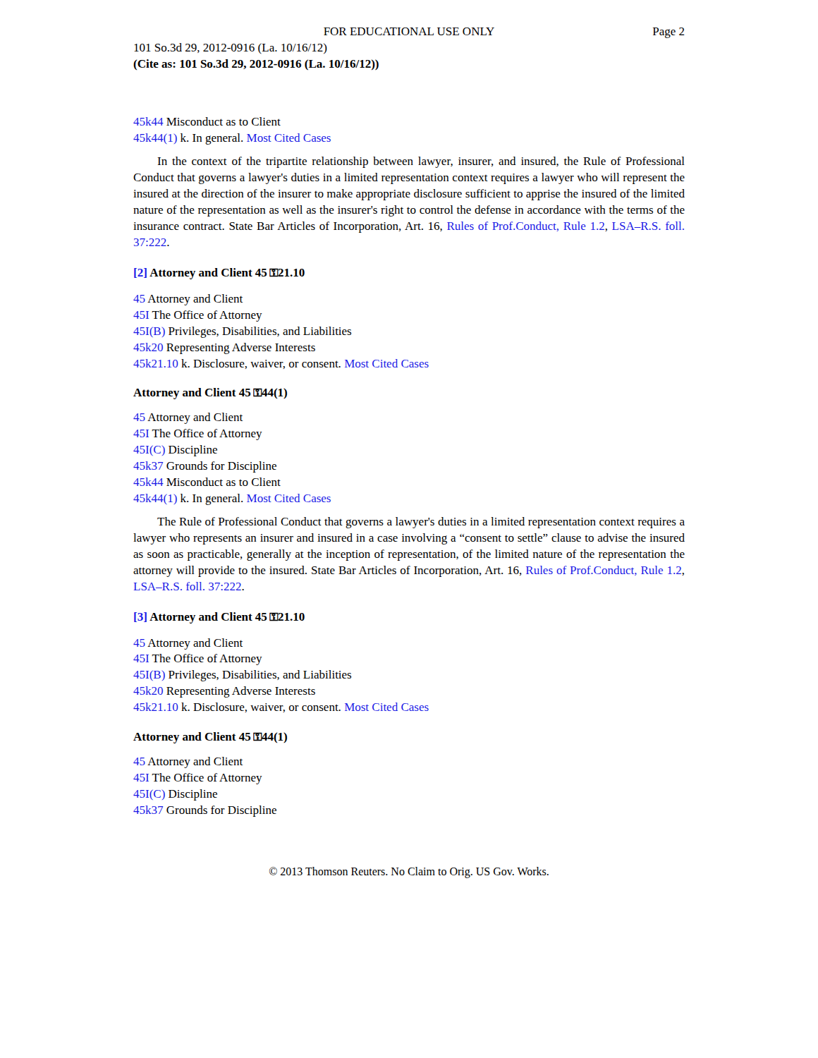FOR EDUCATIONAL USE ONLY Page 2
101 So.3d 29, 2012-0916 (La. 10/16/12)
(Cite as: 101 So.3d 29, 2012-0916 (La. 10/16/12))
45k44 Misconduct as to Client
45k44(1) k. In general. Most Cited Cases
In the context of the tripartite relationship between lawyer, insurer, and insured, the Rule of Professional Conduct that governs a lawyer's duties in a limited representation context requires a lawyer who will represent the insured at the direction of the insurer to make appropriate disclosure sufficient to apprise the insured of the limited nature of the representation as well as the insurer's right to control the defense in accordance with the terms of the insurance contract. State Bar Articles of Incorporation, Art. 16, Rules of Prof.Conduct, Rule 1.2, LSA–R.S. foll. 37:222.
[2] Attorney and Client 45 ⚿21.10
45 Attorney and Client
45I The Office of Attorney
45I(B) Privileges, Disabilities, and Liabilities
45k20 Representing Adverse Interests
45k21.10 k. Disclosure, waiver, or consent. Most Cited Cases
Attorney and Client 45 ⚿44(1)
45 Attorney and Client
45I The Office of Attorney
45I(C) Discipline
45k37 Grounds for Discipline
45k44 Misconduct as to Client
45k44(1) k. In general. Most Cited Cases
The Rule of Professional Conduct that governs a lawyer's duties in a limited representation context requires a lawyer who represents an insurer and insured in a case involving a “consent to settle” clause to advise the insured as soon as practicable, generally at the inception of representation, of the limited nature of the representation the attorney will provide to the insured. State Bar Articles of Incorporation, Art. 16, Rules of Prof.Conduct, Rule 1.2, LSA–R.S. foll. 37:222.
[3] Attorney and Client 45 ⚿21.10
45 Attorney and Client
45I The Office of Attorney
45I(B) Privileges, Disabilities, and Liabilities
45k20 Representing Adverse Interests
45k21.10 k. Disclosure, waiver, or consent. Most Cited Cases
Attorney and Client 45 ⚿44(1)
45 Attorney and Client
45I The Office of Attorney
45I(C) Discipline
45k37 Grounds for Discipline
© 2013 Thomson Reuters. No Claim to Orig. US Gov. Works.